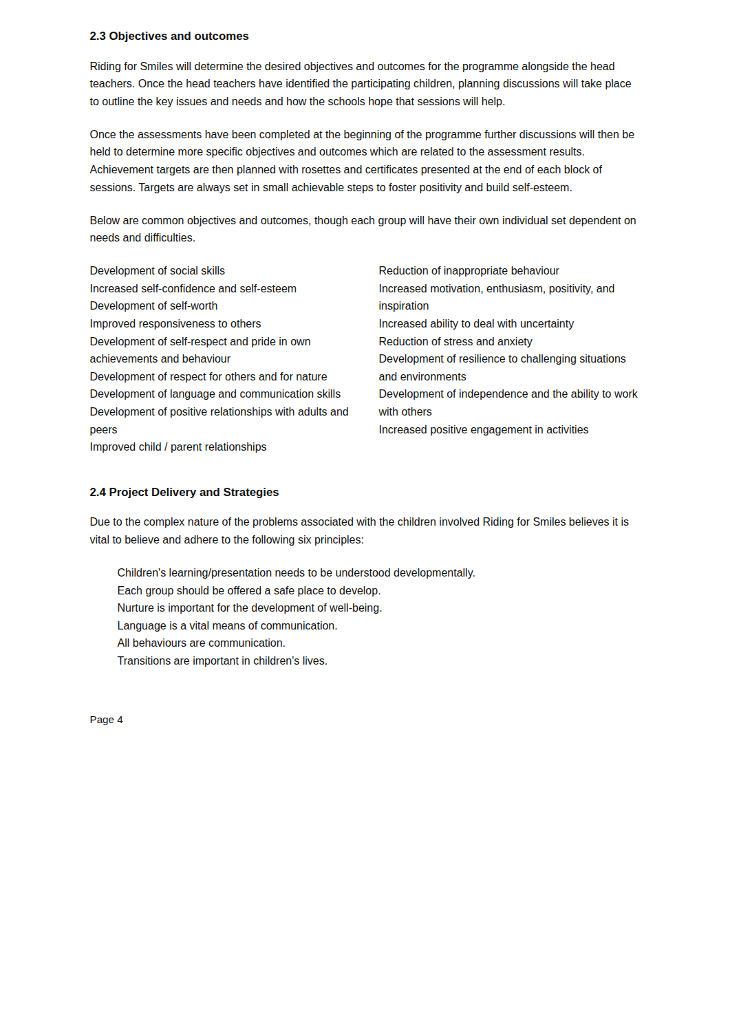2.3 Objectives and outcomes
Riding for Smiles will determine the desired objectives and outcomes for the programme alongside the head teachers. Once the head teachers have identified the participating children, planning discussions will take place to outline the key issues and needs and how the schools hope that sessions will help.
Once the assessments have been completed at the beginning of the programme further discussions will then be held to determine more specific objectives and outcomes which are related to the assessment results. Achievement targets are then planned with rosettes and certificates presented at the end of each block of sessions. Targets are always set in small achievable steps to foster positivity and build self-esteem.
Below are common objectives and outcomes, though each group will have their own individual set dependent on needs and difficulties.
Development of social skills
Increased self-confidence and self-esteem
Development of self-worth
Improved responsiveness to others
Development of self-respect and pride in own achievements and behaviour
Development of respect for others and for nature
Development of language and communication skills
Development of positive relationships with adults and peers
Improved child / parent relationships
Reduction of inappropriate behaviour
Increased motivation, enthusiasm, positivity, and inspiration
Increased ability to deal with uncertainty
Reduction of stress and anxiety
Development of resilience to challenging situations and environments
Development of independence and the ability to work with others
Increased positive engagement in activities
2.4 Project Delivery and Strategies
Due to the complex nature of the problems associated with the children involved Riding for Smiles believes it is vital to believe and adhere to the following six principles:
Children's learning/presentation needs to be understood developmentally.
Each group should be offered a safe place to develop.
Nurture is important for the development of well-being.
Language is a vital means of communication.
All behaviours are communication.
Transitions are important in children's lives.
Page 4